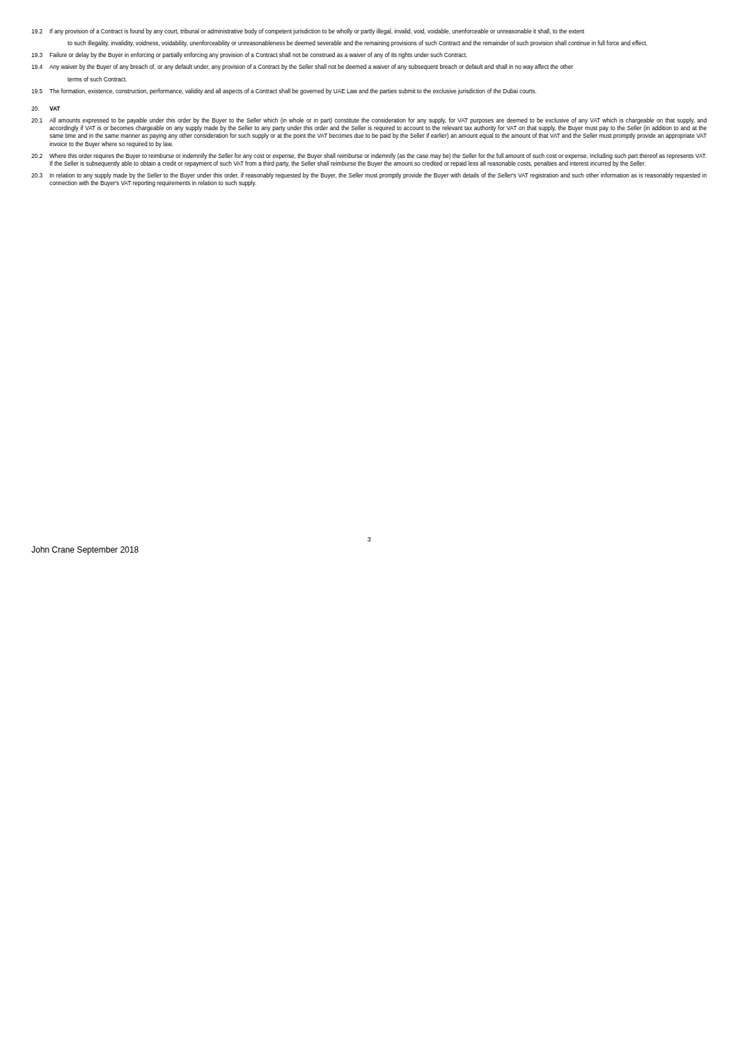19.2
If any provision of a Contract is found by any court, tribunal or administrative body of competent jurisdiction to be wholly or partly illegal, invalid, void, voidable, unenforceable or unreasonable it shall, to the extent
to such illegality, invalidity, voidness, voidability, unenforceability or unreasonableness be deemed severable and the remaining provisions of such Contract and the remainder of such provision shall continue in full force and effect.
19.3
Failure or delay by the Buyer in enforcing or partially enforcing any provision of a Contract shall not be construed as a waiver of any of its rights under such Contract.
19.4
Any waiver by the Buyer of any breach of, or any default under, any provision of a Contract by the Seller shall not be deemed a waiver of any subsequent breach or default and shall in no way affect the other
terms of such Contract.
19.5
The formation, existence, construction, performance, validity and all aspects of a Contract shall be governed by UAE Law and the parties submit to the exclusive jurisdiction of the Dubai courts.
20.
VAT
20.1
All amounts expressed to be payable under this order by the Buyer to the Seller which (in whole or in part) constitute the consideration for any supply, for VAT purposes are deemed to be exclusive of any VAT which is chargeable on that supply, and accordingly if VAT is or becomes chargeable on any supply made by the Seller to any party under this order and the Seller is required to account to the relevant tax authority for VAT on that supply, the Buyer must pay to the Seller (in addition to and at the same time and in the same manner as paying any other consideration for such supply or at the point the VAT becomes due to be paid by the Seller if earlier) an amount equal to the amount of that VAT and the Seller must promptly provide an appropriate VAT invoice to the Buyer where so required to by law.
20.2
Where this order requires the Buyer to reimburse or indemnify the Seller for any cost or expense, the Buyer shall reimburse or indemnify (as the case may be) the Seller for the full amount of such cost or expense, including such part thereof as represents VAT. If the Seller is subsequently able to obtain a credit or repayment of such VAT from a third party, the Seller shall reimburse the Buyer the amount so credited or repaid less all reasonable costs, penalties and interest incurred by the Seller.
20.3
In relation to any supply made by the Seller to the Buyer under this order, if reasonably requested by the Buyer, the Seller must promptly provide the Buyer with details of the Seller's VAT registration and such other information as is reasonably requested in connection with the Buyer's VAT reporting requirements in relation to such supply.
3
John Crane September 2018